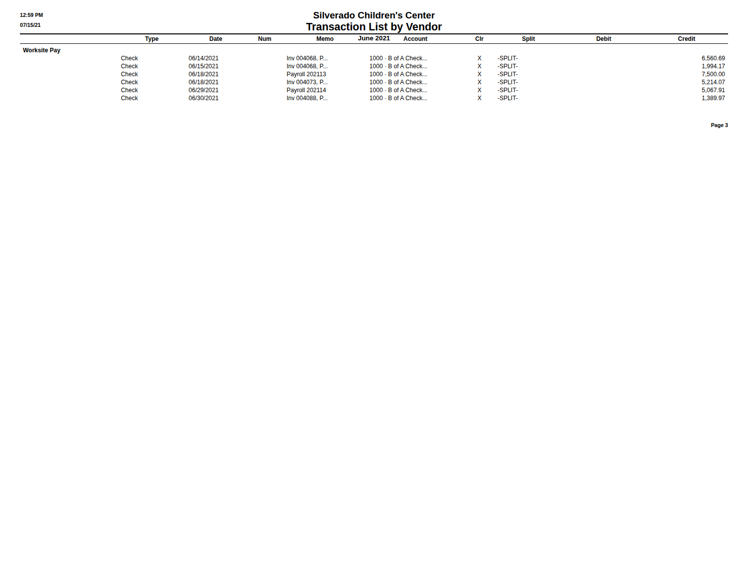12:59 PM
07/15/21
Silverado Children's Center
Transaction List by Vendor
June 2021
| | Type | Date | Num | Memo | Account | Clr | Split | Debit | Credit |
| --- | --- | --- | --- | --- | --- | --- | --- | --- | --- |
| Worksite Pay | |
| | Check | 06/14/2021 | | Inv 004068, P... | 1000 · B of A Check... | X | -SPLIT- | | 6,560.69 |
| | Check | 06/15/2021 | | Inv 004068, P... | 1000 · B of A Check... | X | -SPLIT- | | 1,994.17 |
| | Check | 06/18/2021 | | Payroll 202113 | 1000 · B of A Check... | X | -SPLIT- | | 7,500.00 |
| | Check | 06/18/2021 | | Inv 004073, P... | 1000 · B of A Check... | X | -SPLIT- | | 5,214.07 |
| | Check | 06/29/2021 | | Payroll 202114 | 1000 · B of A Check... | X | -SPLIT- | | 5,067.91 |
| | Check | 06/30/2021 | | Inv 004088, P... | 1000 · B of A Check... | X | -SPLIT- | | 1,389.97 |
Page 3